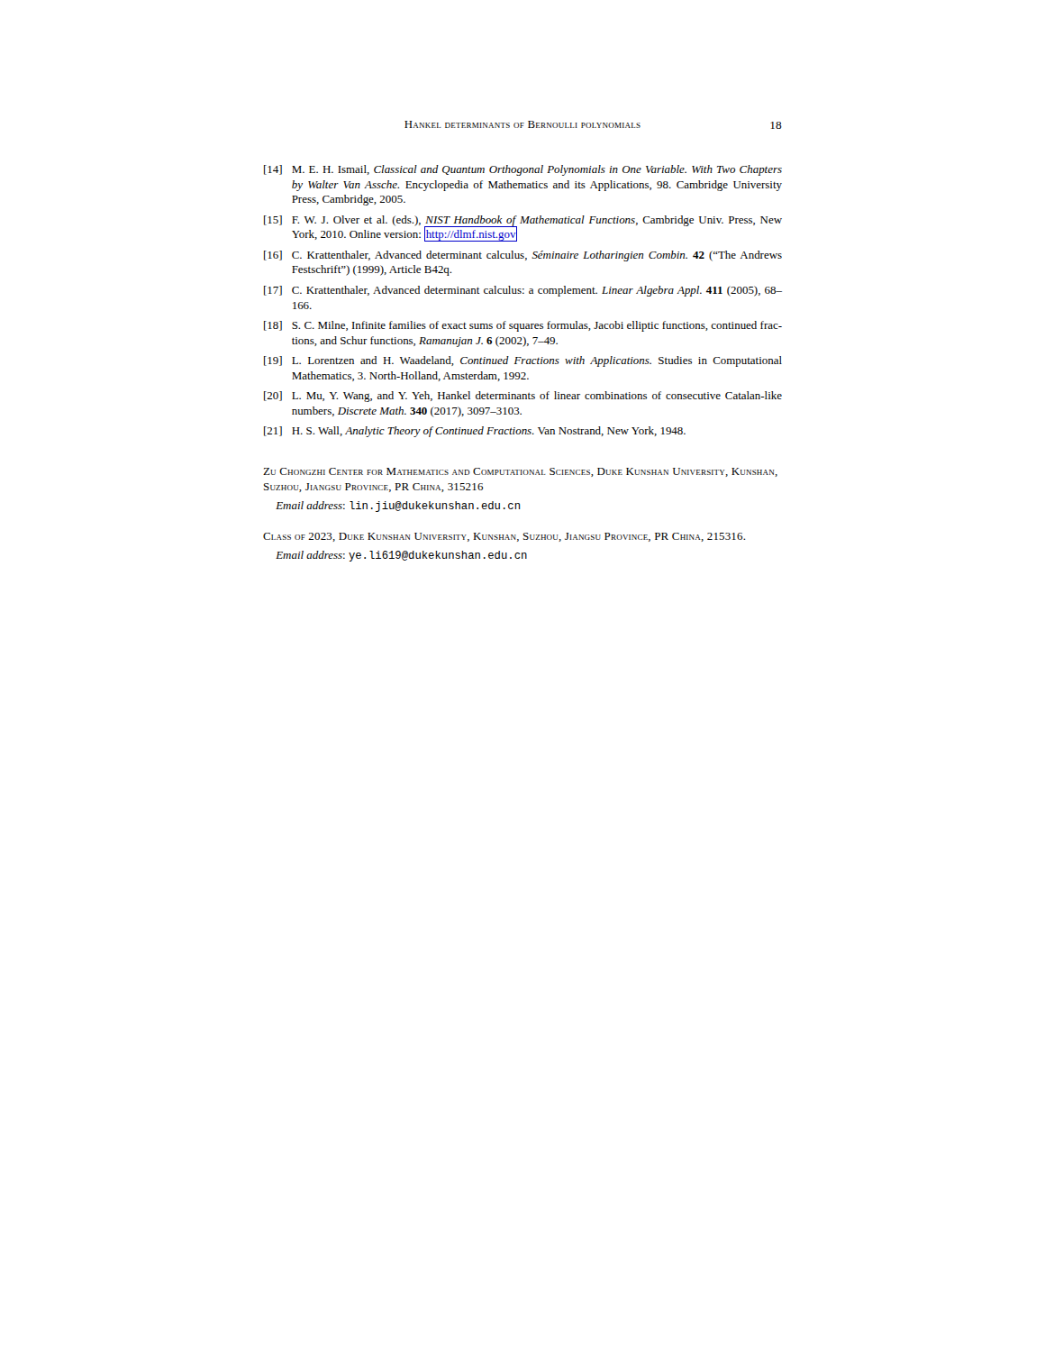Hankel determinants of Bernoulli polynomials 18
[14] M. E. H. Ismail, Classical and Quantum Orthogonal Polynomials in One Variable. With Two Chapters by Walter Van Assche. Encyclopedia of Mathematics and its Applications, 98. Cambridge University Press, Cambridge, 2005.
[15] F. W. J. Olver et al. (eds.), NIST Handbook of Mathematical Functions, Cambridge Univ. Press, New York, 2010. Online version: http://dlmf.nist.gov
[16] C. Krattenthaler, Advanced determinant calculus, Séminaire Lotharingien Combin. 42 (“The Andrews Festschrift”) (1999), Article B42q.
[17] C. Krattenthaler, Advanced determinant calculus: a complement. Linear Algebra Appl. 411 (2005), 68–166.
[18] S. C. Milne, Infinite families of exact sums of squares formulas, Jacobi elliptic functions, continued fractions, and Schur functions, Ramanujan J. 6 (2002), 7–49.
[19] L. Lorentzen and H. Waadeland, Continued Fractions with Applications. Studies in Computational Mathematics, 3. North-Holland, Amsterdam, 1992.
[20] L. Mu, Y. Wang, and Y. Yeh, Hankel determinants of linear combinations of consecutive Catalan-like numbers, Discrete Math. 340 (2017), 3097–3103.
[21] H. S. Wall, Analytic Theory of Continued Fractions. Van Nostrand, New York, 1948.
Zu Chongzhi Center for Mathematics and Computational Sciences, Duke Kunshan University, Kunshan, Suzhou, Jiangsu Province, PR China, 315216
Email address: lin.jiu@dukekunshan.edu.cn
Class of 2023, Duke Kunshan University, Kunshan, Suzhou, Jiangsu Province, PR China, 215316.
Email address: ye.li619@dukekunshan.edu.cn